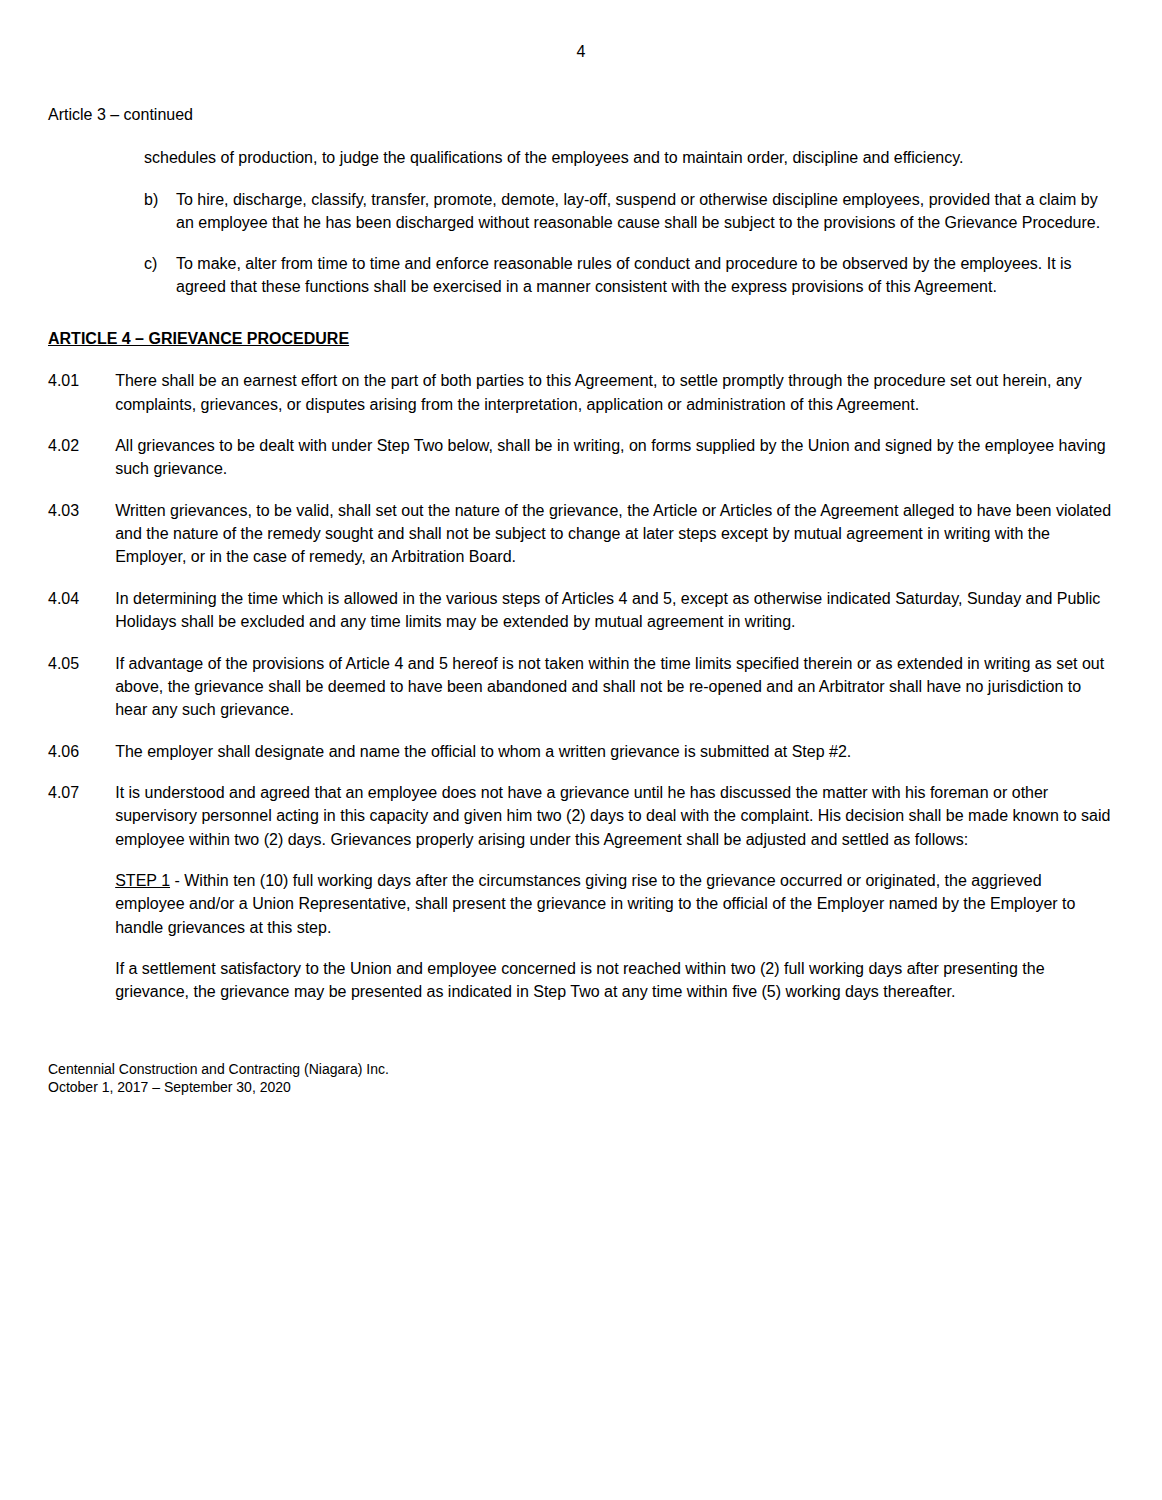4
Article 3 – continued
schedules of production, to judge the qualifications of the employees and to maintain order, discipline and efficiency.
b) To hire, discharge, classify, transfer, promote, demote, lay-off, suspend or otherwise discipline employees, provided that a claim by an employee that he has been discharged without reasonable cause shall be subject to the provisions of the Grievance Procedure.
c) To make, alter from time to time and enforce reasonable rules of conduct and procedure to be observed by the employees. It is agreed that these functions shall be exercised in a manner consistent with the express provisions of this Agreement.
ARTICLE 4 – GRIEVANCE PROCEDURE
4.01
There shall be an earnest effort on the part of both parties to this Agreement, to settle promptly through the procedure set out herein, any complaints, grievances, or disputes arising from the interpretation, application or administration of this Agreement.
4.02
All grievances to be dealt with under Step Two below, shall be in writing, on forms supplied by the Union and signed by the employee having such grievance.
4.03
Written grievances, to be valid, shall set out the nature of the grievance, the Article or Articles of the Agreement alleged to have been violated and the nature of the remedy sought and shall not be subject to change at later steps except by mutual agreement in writing with the Employer, or in the case of remedy, an Arbitration Board.
4.04
In determining the time which is allowed in the various steps of Articles 4 and 5, except as otherwise indicated Saturday, Sunday and Public Holidays shall be excluded and any time limits may be extended by mutual agreement in writing.
4.05
If advantage of the provisions of Article 4 and 5 hereof is not taken within the time limits specified therein or as extended in writing as set out above, the grievance shall be deemed to have been abandoned and shall not be re-opened and an Arbitrator shall have no jurisdiction to hear any such grievance.
4.06
The employer shall designate and name the official to whom a written grievance is submitted at Step #2.
4.07
It is understood and agreed that an employee does not have a grievance until he has discussed the matter with his foreman or other supervisory personnel acting in this capacity and given him two (2) days to deal with the complaint. His decision shall be made known to said employee within two (2) days. Grievances properly arising under this Agreement shall be adjusted and settled as follows:
STEP 1 - Within ten (10) full working days after the circumstances giving rise to the grievance occurred or originated, the aggrieved employee and/or a Union Representative, shall present the grievance in writing to the official of the Employer named by the Employer to handle grievances at this step.
If a settlement satisfactory to the Union and employee concerned is not reached within two (2) full working days after presenting the grievance, the grievance may be presented as indicated in Step Two at any time within five (5) working days thereafter.
Centennial Construction and Contracting (Niagara) Inc.
October 1, 2017 – September 30, 2020